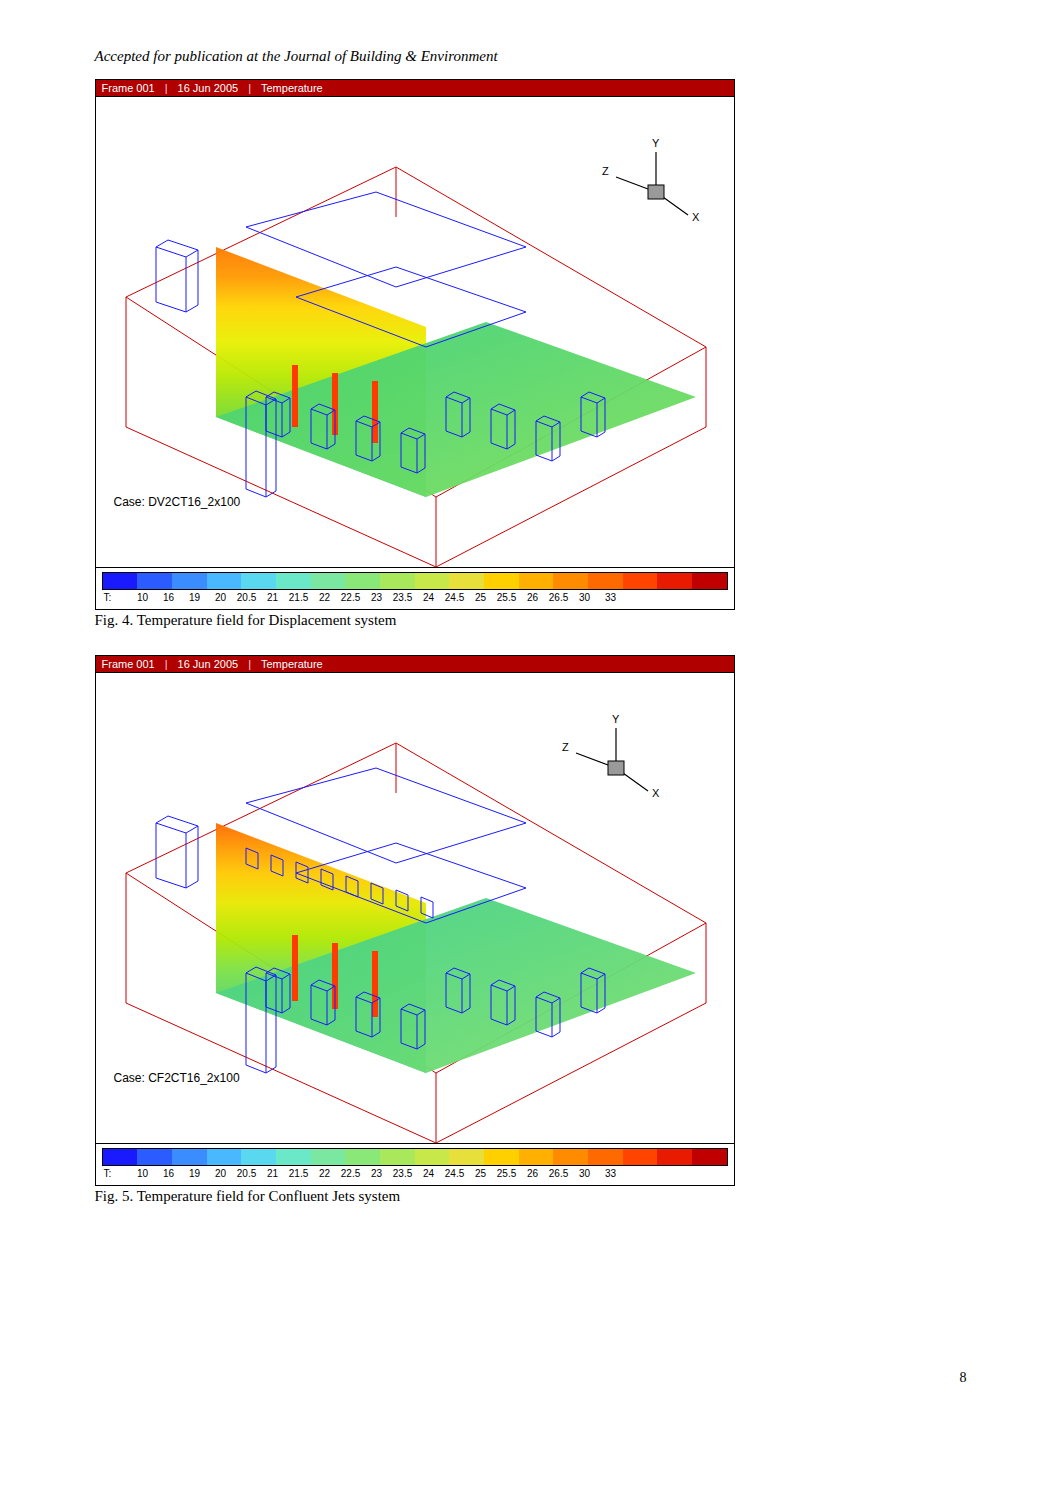Accepted for publication at the Journal of Building & Environment
Frame 001| 16 Jun 2005| Temperature
Y Z X
Case: DV2CT16_2x100
T: 10 16 19 20 20.5 21 21.5 22 22.5 23 23.5 24 24.5 25 25.5 26 26.5 30 33
Fig. 4. Temperature field for Displacement system
Frame 001| 16 Jun 2005| Temperature
Y Z X
Case: CF2CT16_2x100
T: 10 16 19 20 20.5 21 21.5 22 22.5 23 23.5 24 24.5 25 25.5 26 26.5 30 33
Fig. 5. Temperature field for Confluent Jets system
8